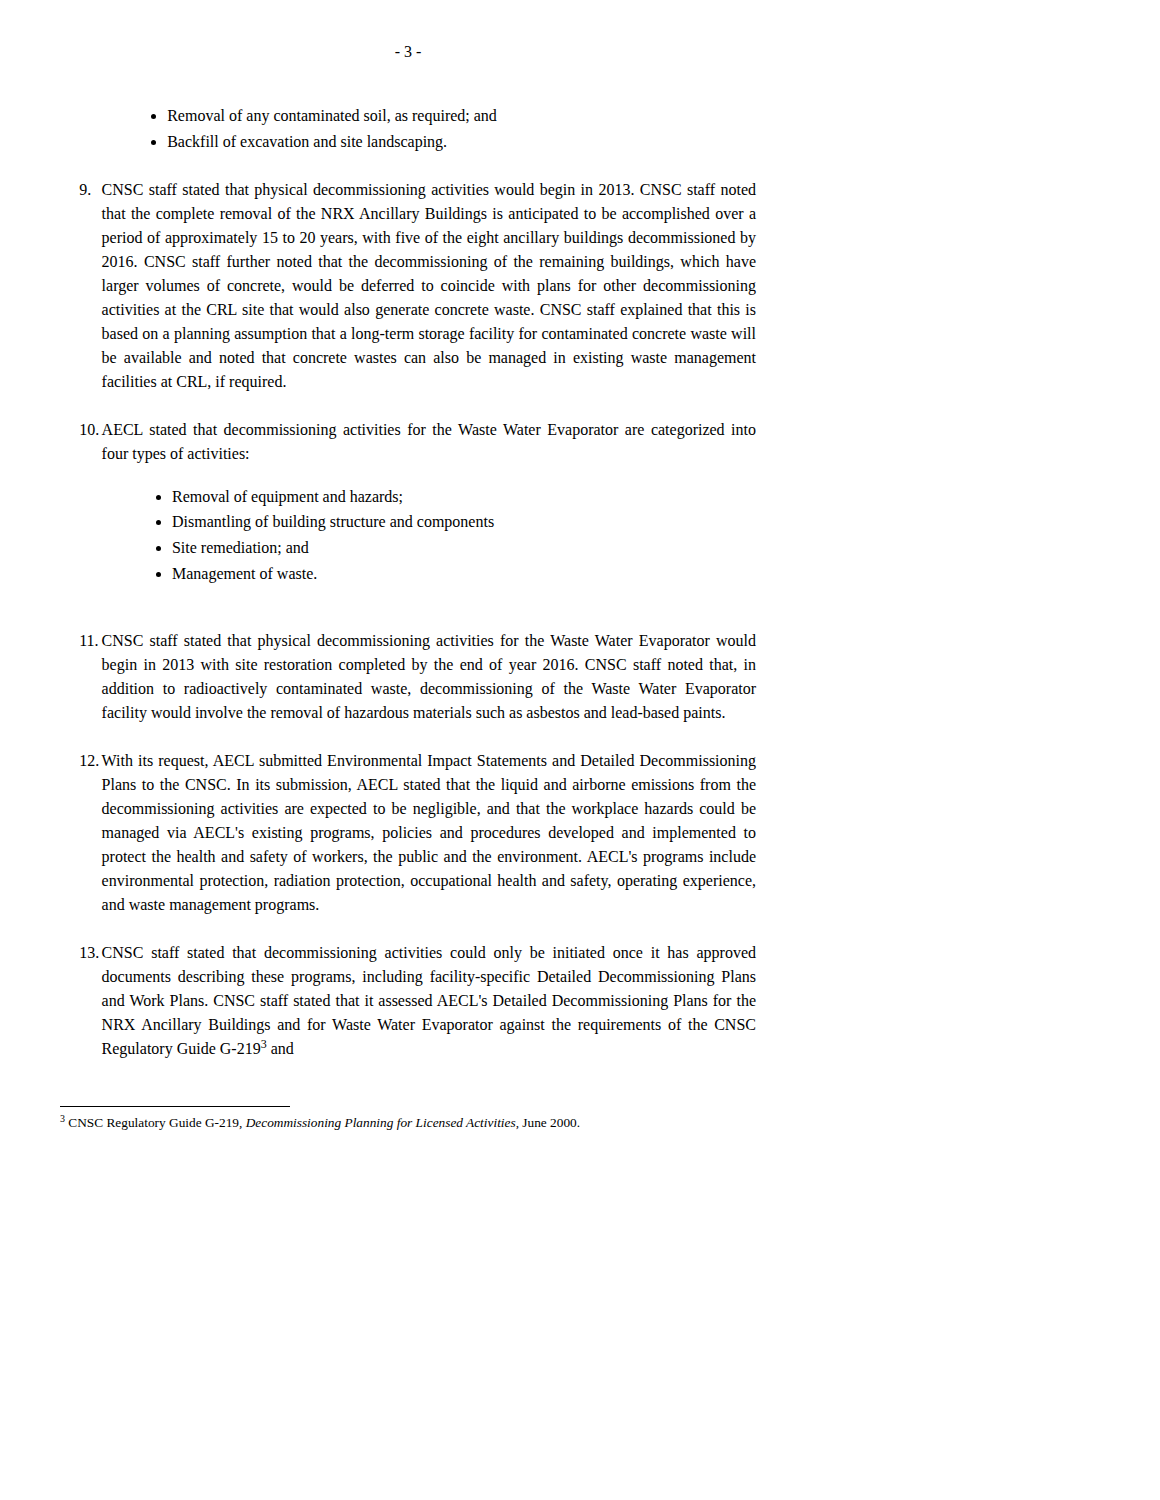- 3 -
Removal of any contaminated soil, as required; and
Backfill of excavation and site landscaping.
9.
CNSC staff stated that physical decommissioning activities would begin in 2013. CNSC staff noted that the complete removal of the NRX Ancillary Buildings is anticipated to be accomplished over a period of approximately 15 to 20 years, with five of the eight ancillary buildings decommissioned by 2016. CNSC staff further noted that the decommissioning of the remaining buildings, which have larger volumes of concrete, would be deferred to coincide with plans for other decommissioning activities at the CRL site that would also generate concrete waste. CNSC staff explained that this is based on a planning assumption that a long-term storage facility for contaminated concrete waste will be available and noted that concrete wastes can also be managed in existing waste management facilities at CRL, if required.
10.
AECL stated that decommissioning activities for the Waste Water Evaporator are categorized into four types of activities:
Removal of equipment and hazards;
Dismantling of building structure and components
Site remediation; and
Management of waste.
11.
CNSC staff stated that physical decommissioning activities for the Waste Water Evaporator would begin in 2013 with site restoration completed by the end of year 2016. CNSC staff noted that, in addition to radioactively contaminated waste, decommissioning of the Waste Water Evaporator facility would involve the removal of hazardous materials such as asbestos and lead-based paints.
12.
With its request, AECL submitted Environmental Impact Statements and Detailed Decommissioning Plans to the CNSC. In its submission, AECL stated that the liquid and airborne emissions from the decommissioning activities are expected to be negligible, and that the workplace hazards could be managed via AECL's existing programs, policies and procedures developed and implemented to protect the health and safety of workers, the public and the environment. AECL's programs include environmental protection, radiation protection, occupational health and safety, operating experience, and waste management programs.
13.
CNSC staff stated that decommissioning activities could only be initiated once it has approved documents describing these programs, including facility-specific Detailed Decommissioning Plans and Work Plans. CNSC staff stated that it assessed AECL's Detailed Decommissioning Plans for the NRX Ancillary Buildings and for Waste Water Evaporator against the requirements of the CNSC Regulatory Guide G-2193 and
3 CNSC Regulatory Guide G-219, Decommissioning Planning for Licensed Activities, June 2000.